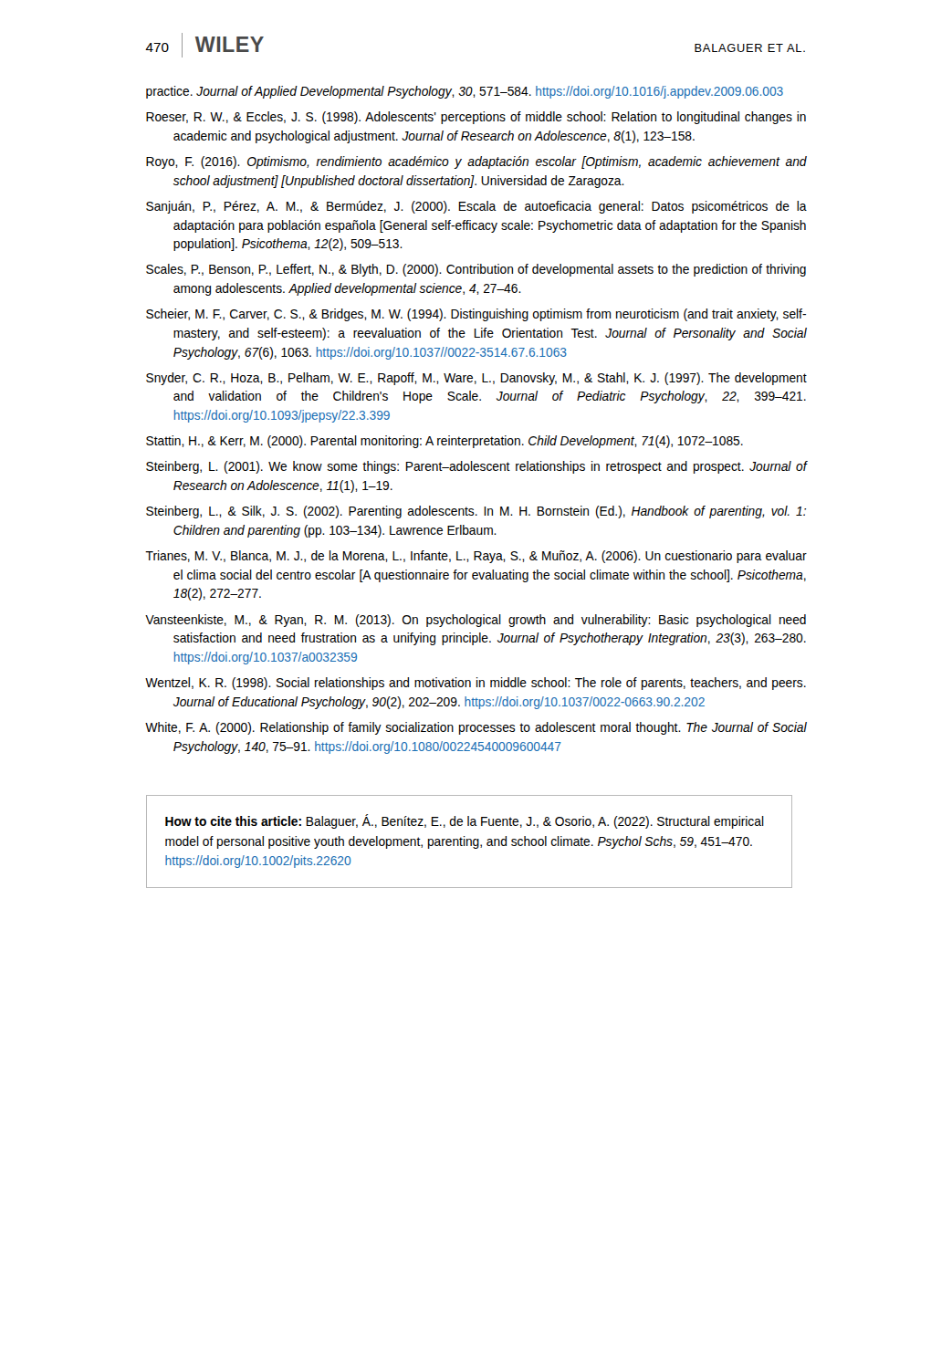470 WILEY
Balaguer et al.
practice. Journal of Applied Developmental Psychology, 30, 571–584. https://doi.org/10.1016/j.appdev.2009.06.003
Roeser, R. W., & Eccles, J. S. (1998). Adolescents' perceptions of middle school: Relation to longitudinal changes in academic and psychological adjustment. Journal of Research on Adolescence, 8(1), 123–158.
Royo, F. (2016). Optimismo, rendimiento académico y adaptación escolar [Optimism, academic achievement and school adjustment] [Unpublished doctoral dissertation]. Universidad de Zaragoza.
Sanjuán, P., Pérez, A. M., & Bermúdez, J. (2000). Escala de autoeficacia general: Datos psicométricos de la adaptación para población española [General self-efficacy scale: Psychometric data of adaptation for the Spanish population]. Psicothema, 12(2), 509–513.
Scales, P., Benson, P., Leffert, N., & Blyth, D. (2000). Contribution of developmental assets to the prediction of thriving among adolescents. Applied developmental science, 4, 27–46.
Scheier, M. F., Carver, C. S., & Bridges, M. W. (1994). Distinguishing optimism from neuroticism (and trait anxiety, self-mastery, and self-esteem): a reevaluation of the Life Orientation Test. Journal of Personality and Social Psychology, 67(6), 1063. https://doi.org/10.1037//0022-3514.67.6.1063
Snyder, C. R., Hoza, B., Pelham, W. E., Rapoff, M., Ware, L., Danovsky, M., & Stahl, K. J. (1997). The development and validation of the Children's Hope Scale. Journal of Pediatric Psychology, 22, 399–421. https://doi.org/10.1093/jpepsy/22.3.399
Stattin, H., & Kerr, M. (2000). Parental monitoring: A reinterpretation. Child Development, 71(4), 1072–1085.
Steinberg, L. (2001). We know some things: Parent–adolescent relationships in retrospect and prospect. Journal of Research on Adolescence, 11(1), 1–19.
Steinberg, L., & Silk, J. S. (2002). Parenting adolescents. In M. H. Bornstein (Ed.), Handbook of parenting, vol. 1: Children and parenting (pp. 103–134). Lawrence Erlbaum.
Trianes, M. V., Blanca, M. J., de la Morena, L., Infante, L., Raya, S., & Muñoz, A. (2006). Un cuestionario para evaluar el clima social del centro escolar [A questionnaire for evaluating the social climate within the school]. Psicothema, 18(2), 272–277.
Vansteenkiste, M., & Ryan, R. M. (2013). On psychological growth and vulnerability: Basic psychological need satisfaction and need frustration as a unifying principle. Journal of Psychotherapy Integration, 23(3), 263–280. https://doi.org/10.1037/a0032359
Wentzel, K. R. (1998). Social relationships and motivation in middle school: The role of parents, teachers, and peers. Journal of Educational Psychology, 90(2), 202–209. https://doi.org/10.1037/0022-0663.90.2.202
White, F. A. (2000). Relationship of family socialization processes to adolescent moral thought. The Journal of Social Psychology, 140, 75–91. https://doi.org/10.1080/00224540009600447
How to cite this article: Balaguer, Á., Benítez, E., de la Fuente, J., & Osorio, A. (2022). Structural empirical model of personal positive youth development, parenting, and school climate. Psychol Schs, 59, 451–470. https://doi.org/10.1002/pits.22620